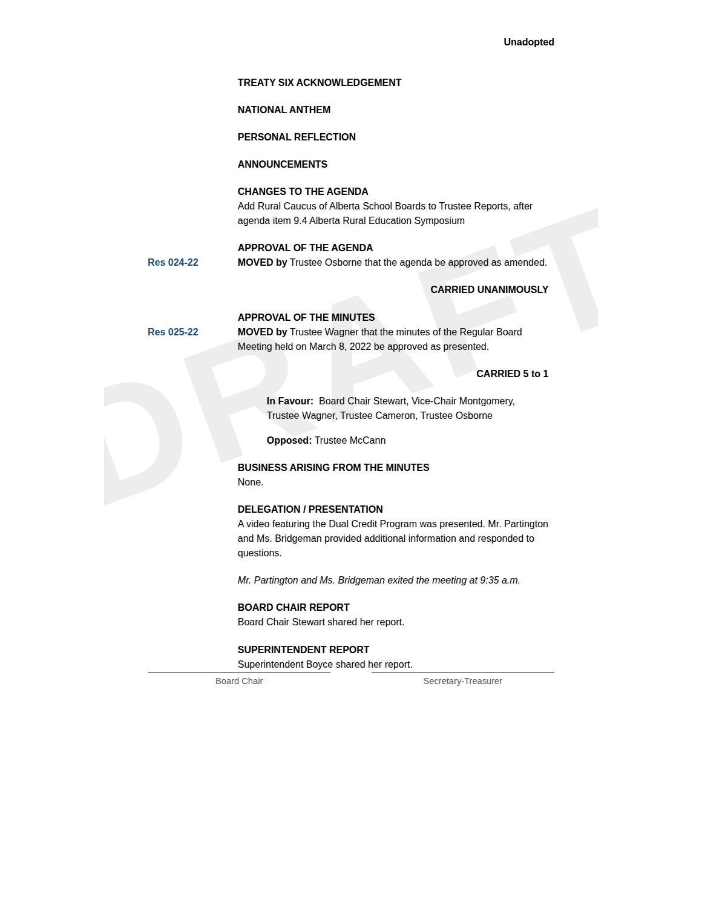DRAFT
Unadopted
TREATY SIX ACKNOWLEDGEMENT
NATIONAL ANTHEM
PERSONAL REFLECTION
ANNOUNCEMENTS
CHANGES TO THE AGENDA
Add Rural Caucus of Alberta School Boards to Trustee Reports, after agenda item 9.4 Alberta Rural Education Symposium
APPROVAL OF THE AGENDA
Res 024-22
MOVED by Trustee Osborne that the agenda be approved as amended.
CARRIED UNANIMOUSLY
APPROVAL OF THE MINUTES
Res 025-22
MOVED by Trustee Wagner that the minutes of the Regular Board Meeting held on March 8, 2022 be approved as presented.
CARRIED 5 to 1
In Favour: Board Chair Stewart, Vice-Chair Montgomery, Trustee Wagner, Trustee Cameron, Trustee Osborne
Opposed: Trustee McCann
BUSINESS ARISING FROM THE MINUTES
None.
DELEGATION / PRESENTATION
A video featuring the Dual Credit Program was presented. Mr. Partington and Ms. Bridgeman provided additional information and responded to questions.
Mr. Partington and Ms. Bridgeman exited the meeting at 9:35 a.m.
BOARD CHAIR REPORT
Board Chair Stewart shared her report.
SUPERINTENDENT REPORT
Superintendent Boyce shared her report.
Board Chair
Secretary-Treasurer